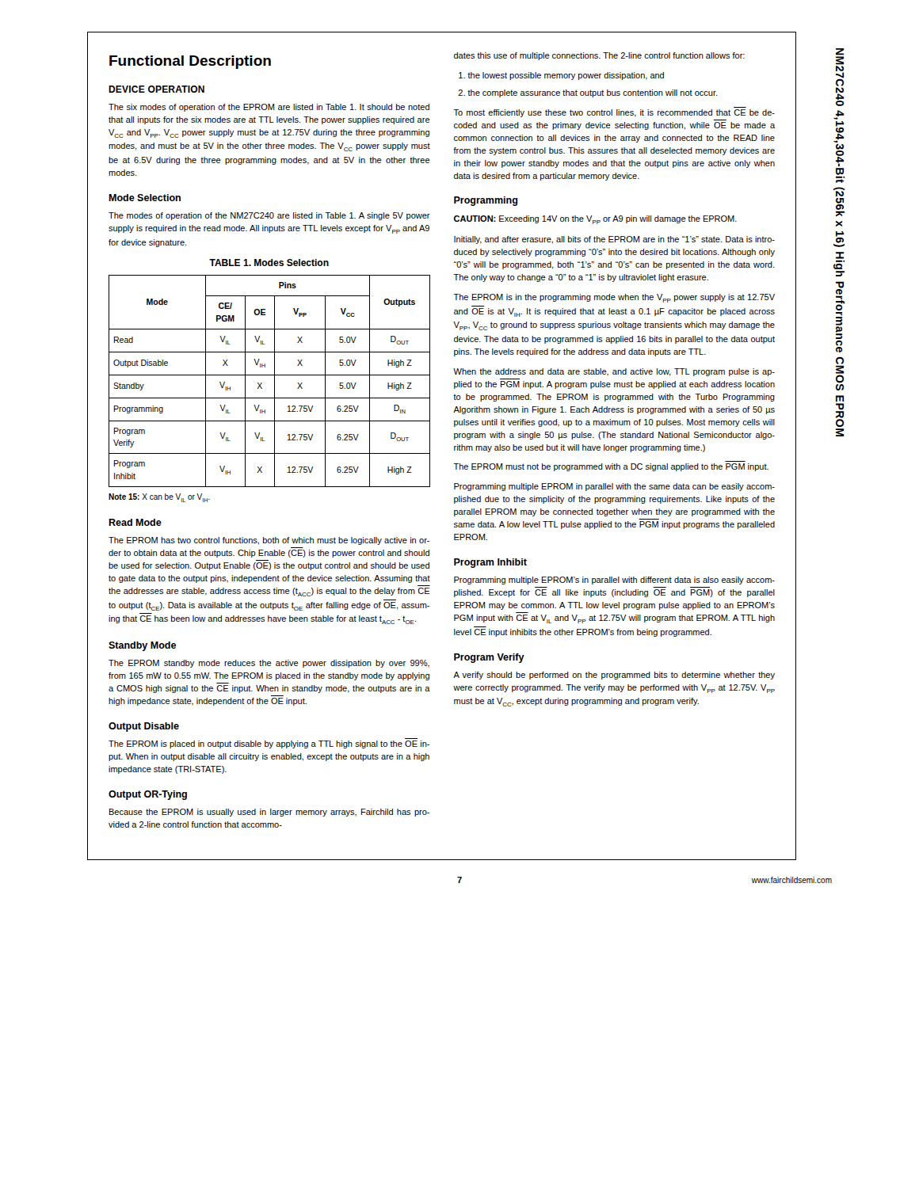NM27C240 4,194,304-Bit (256k x 16) High Performance CMOS EPROM
Functional Description
DEVICE OPERATION
The six modes of operation of the EPROM are listed in Table 1. It should be noted that all inputs for the six modes are at TTL levels. The power supplies required are VCC and VPP. VCC power supply must be at 12.75V during the three programming modes, and must be at 5V in the other three modes. The VCC power supply must be at 6.5V during the three programming modes, and at 5V in the other three modes.
Mode Selection
The modes of operation of the NM27C240 are listed in Table 1. A single 5V power supply is required in the read mode. All inputs are TTL levels except for VPP and A9 for device signature.
TABLE 1. Modes Selection
| Mode | Pins | Outputs |
| --- | --- | --- |
| CE/ PGM | OE | V PP | V CC |
| Read | V IL | V IL | X | 5.0V | D OUT |
| Output Disable | X | V IH | X | 5.0V | High Z |
| Standby | V IH | X | X | 5.0V | High Z |
| Programming | V IL | V IH | 12.75V | 6.25V | D IN |
| Program Verify | V IL | V IL | 12.75V | 6.25V | D OUT |
| Program Inhibit | V IH | X | 12.75V | 6.25V | High Z |
Note 15: X can be VIL or VIH.
Read Mode
The EPROM has two control functions, both of which must be logically active in order to obtain data at the outputs. Chip Enable (CE) is the power control and should be used for selection. Output Enable (OE) is the output control and should be used to gate data to the output pins, independent of the device selection. Assuming that the addresses are stable, address access time (tACC) is equal to the delay from CE to output (tCE). Data is available at the outputs tOE after falling edge of OE, assuming that CE has been low and addresses have been stable for at least tACC - tOE.
Standby Mode
The EPROM standby mode reduces the active power dissipation by over 99%, from 165 mW to 0.55 mW. The EPROM is placed in the standby mode by applying a CMOS high signal to the CE input. When in standby mode, the outputs are in a high impedance state, independent of the OE input.
Output Disable
The EPROM is placed in output disable by applying a TTL high signal to the OE input. When in output disable all circuitry is enabled, except the outputs are in a high impedance state (TRI-STATE).
Output OR-Tying
Because the EPROM is usually used in larger memory arrays, Fairchild has provided a 2-line control function that accommo-
dates this use of multiple connections. The 2-line control function allows for:
the lowest possible memory power dissipation, and
the complete assurance that output bus contention will not occur.
To most efficiently use these two control lines, it is recommended that CE be decoded and used as the primary device selecting function, while OE be made a common connection to all devices in the array and connected to the READ line from the system control bus. This assures that all deselected memory devices are in their low power standby modes and that the output pins are active only when data is desired from a particular memory device.
Programming
CAUTION: Exceeding 14V on the VPP or A9 pin will damage the EPROM.
Initially, and after erasure, all bits of the EPROM are in the “1’s” state. Data is introduced by selectively programming “0’s” into the desired bit locations. Although only “0’s” will be programmed, both “1’s” and “0’s” can be presented in the data word. The only way to change a “0” to a “1” is by ultraviolet light erasure.
The EPROM is in the programming mode when the VPP power supply is at 12.75V and OE is at VIH. It is required that at least a 0.1 µF capacitor be placed across VPP, VCC to ground to suppress spurious voltage transients which may damage the device. The data to be programmed is applied 16 bits in parallel to the data output pins. The levels required for the address and data inputs are TTL.
When the address and data are stable, and active low, TTL program pulse is applied to the PGM input. A program pulse must be applied at each address location to be programmed. The EPROM is programmed with the Turbo Programming Algorithm shown in Figure 1. Each Address is programmed with a series of 50 µs pulses until it verifies good, up to a maximum of 10 pulses. Most memory cells will program with a single 50 µs pulse. (The standard National Semiconductor algorithm may also be used but it will have longer programming time.)
The EPROM must not be programmed with a DC signal applied to the PGM input.
Programming multiple EPROM in parallel with the same data can be easily accomplished due to the simplicity of the programming requirements. Like inputs of the parallel EPROM may be connected together when they are programmed with the same data. A low level TTL pulse applied to the PGM input programs the paralleled EPROM.
Program Inhibit
Programming multiple EPROM’s in parallel with different data is also easily accomplished. Except for CE all like inputs (including OE and PGM) of the parallel EPROM may be common. A TTL low level program pulse applied to an EPROM’s PGM input with CE at VIL and VPP at 12.75V will program that EPROM. A TTL high level CE input inhibits the other EPROM’s from being programmed.
Program Verify
A verify should be performed on the programmed bits to determine whether they were correctly programmed. The verify may be performed with VPP at 12.75V. VPP must be at VCC, except during programming and program verify.
7 www.fairchildsemi.com